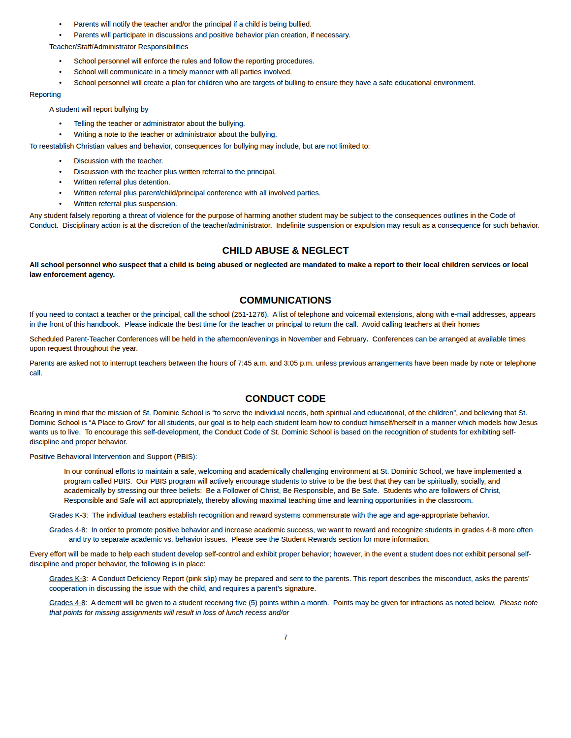Parents will notify the teacher and/or the principal if a child is being bullied.
Parents will participate in discussions and positive behavior plan creation, if necessary.
Teacher/Staff/Administrator Responsibilities
School personnel will enforce the rules and follow the reporting procedures.
School will communicate in a timely manner with all parties involved.
School personnel will create a plan for children who are targets of bulling to ensure they have a safe educational environment.
Reporting
A student will report bullying by
Telling the teacher or administrator about the bullying.
Writing a note to the teacher or administrator about the bullying.
To reestablish Christian values and behavior, consequences for bullying may include, but are not limited to:
Discussion with the teacher.
Discussion with the teacher plus written referral to the principal.
Written referral plus detention.
Written referral plus parent/child/principal conference with all involved parties.
Written referral plus suspension.
Any student falsely reporting a threat of violence for the purpose of harming another student may be subject to the consequences outlines in the Code of Conduct. Disciplinary action is at the discretion of the teacher/administrator. Indefinite suspension or expulsion may result as a consequence for such behavior.
CHILD ABUSE & NEGLECT
All school personnel who suspect that a child is being abused or neglected are mandated to make a report to their local children services or local law enforcement agency.
COMMUNICATIONS
If you need to contact a teacher or the principal, call the school (251-1276). A list of telephone and voicemail extensions, along with e-mail addresses, appears in the front of this handbook. Please indicate the best time for the teacher or principal to return the call. Avoid calling teachers at their homes
Scheduled Parent-Teacher Conferences will be held in the afternoon/evenings in November and February. Conferences can be arranged at available times upon request throughout the year.
Parents are asked not to interrupt teachers between the hours of 7:45 a.m. and 3:05 p.m. unless previous arrangements have been made by note or telephone call.
CONDUCT CODE
Bearing in mind that the mission of St. Dominic School is “to serve the individual needs, both spiritual and educational, of the children”, and believing that St. Dominic School is “A Place to Grow” for all students, our goal is to help each student learn how to conduct himself/herself in a manner which models how Jesus wants us to live. To encourage this self-development, the Conduct Code of St. Dominic School is based on the recognition of students for exhibiting self-discipline and proper behavior.
Positive Behavioral Intervention and Support (PBIS):
In our continual efforts to maintain a safe, welcoming and academically challenging environment at St. Dominic School, we have implemented a program called PBIS. Our PBIS program will actively encourage students to strive to be the best that they can be spiritually, socially, and academically by stressing our three beliefs: Be a Follower of Christ, Be Responsible, and Be Safe. Students who are followers of Christ, Responsible and Safe will act appropriately, thereby allowing maximal teaching time and learning opportunities in the classroom.
Grades K-3: The individual teachers establish recognition and reward systems commensurate with the age and age-appropriate behavior.
Grades 4-8: In order to promote positive behavior and increase academic success, we want to reward and recognize students in grades 4-8 more often and try to separate academic vs. behavior issues. Please see the Student Rewards section for more information.
Every effort will be made to help each student develop self-control and exhibit proper behavior; however, in the event a student does not exhibit personal self-discipline and proper behavior, the following is in place:
Grades K-3: A Conduct Deficiency Report (pink slip) may be prepared and sent to the parents. This report describes the misconduct, asks the parents’ cooperation in discussing the issue with the child, and requires a parent’s signature.
Grades 4-8: A demerit will be given to a student receiving five (5) points within a month. Points may be given for infractions as noted below. Please note that points for missing assignments will result in loss of lunch recess and/or
7